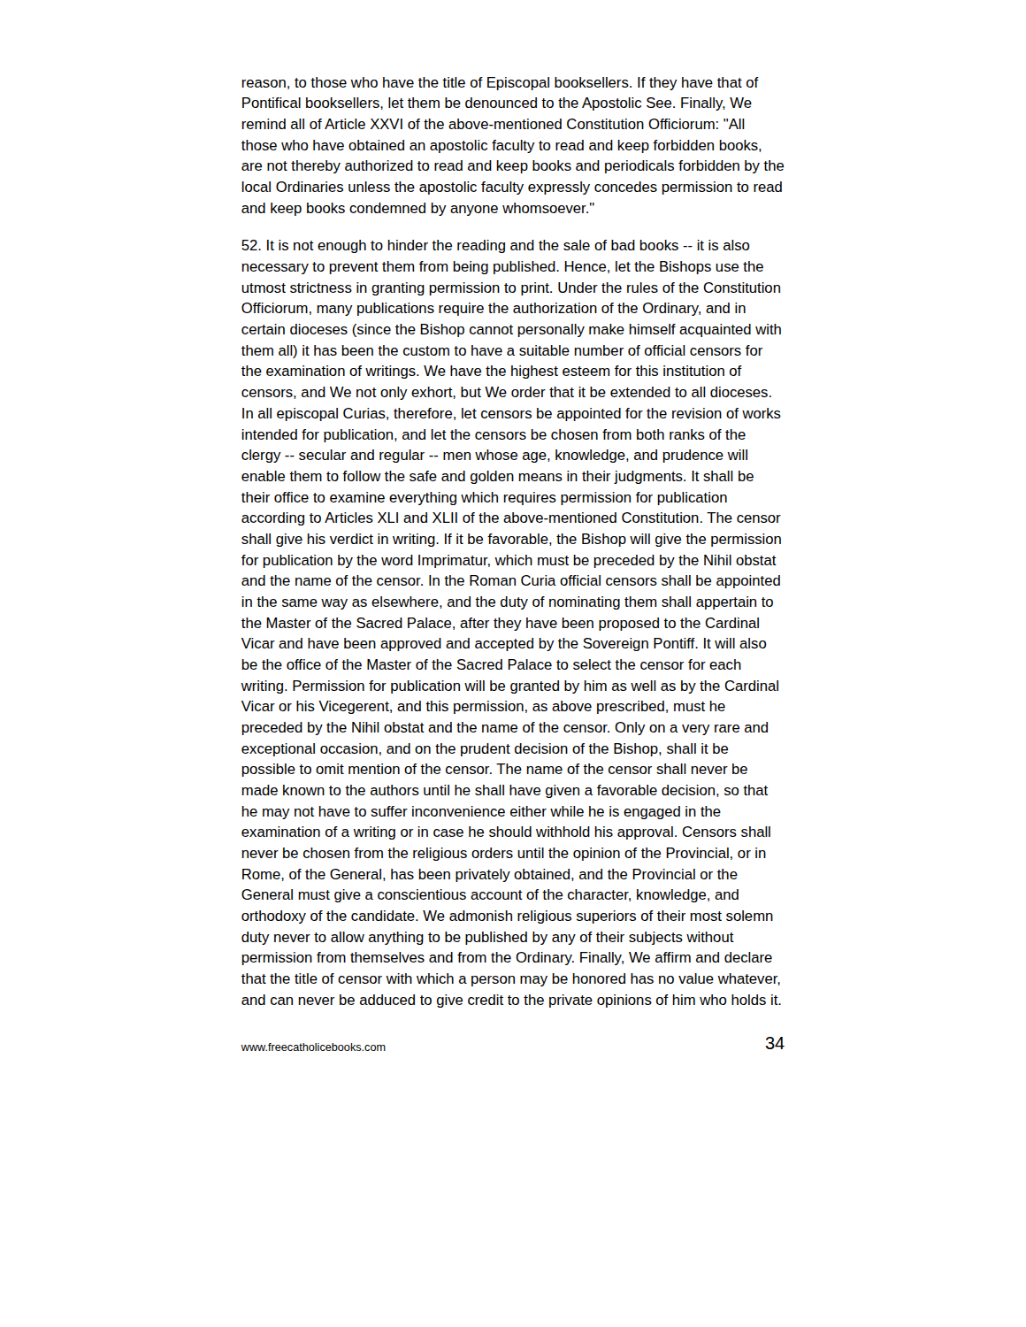reason, to those who have the title of Episcopal booksellers. If they have that of Pontifical booksellers, let them be denounced to the Apostolic See. Finally, We remind all of Article XXVI of the above-mentioned Constitution Officiorum: "All those who have obtained an apostolic faculty to read and keep forbidden books, are not thereby authorized to read and keep books and periodicals forbidden by the local Ordinaries unless the apostolic faculty expressly concedes permission to read and keep books condemned by anyone whomsoever."
52. It is not enough to hinder the reading and the sale of bad books -- it is also necessary to prevent them from being published. Hence, let the Bishops use the utmost strictness in granting permission to print. Under the rules of the Constitution Officiorum, many publications require the authorization of the Ordinary, and in certain dioceses (since the Bishop cannot personally make himself acquainted with them all) it has been the custom to have a suitable number of official censors for the examination of writings. We have the highest esteem for this institution of censors, and We not only exhort, but We order that it be extended to all dioceses. In all episcopal Curias, therefore, let censors be appointed for the revision of works intended for publication, and let the censors be chosen from both ranks of the clergy -- secular and regular -- men whose age, knowledge, and prudence will enable them to follow the safe and golden means in their judgments. It shall be their office to examine everything which requires permission for publication according to Articles XLI and XLII of the above-mentioned Constitution. The censor shall give his verdict in writing. If it be favorable, the Bishop will give the permission for publication by the word Imprimatur, which must be preceded by the Nihil obstat and the name of the censor. In the Roman Curia official censors shall be appointed in the same way as elsewhere, and the duty of nominating them shall appertain to the Master of the Sacred Palace, after they have been proposed to the Cardinal Vicar and have been approved and accepted by the Sovereign Pontiff. It will also be the office of the Master of the Sacred Palace to select the censor for each writing. Permission for publication will be granted by him as well as by the Cardinal Vicar or his Vicegerent, and this permission, as above prescribed, must he preceded by the Nihil obstat and the name of the censor. Only on a very rare and exceptional occasion, and on the prudent decision of the Bishop, shall it be possible to omit mention of the censor. The name of the censor shall never be made known to the authors until he shall have given a favorable decision, so that he may not have to suffer inconvenience either while he is engaged in the examination of a writing or in case he should withhold his approval. Censors shall never be chosen from the religious orders until the opinion of the Provincial, or in Rome, of the General, has been privately obtained, and the Provincial or the General must give a conscientious account of the character, knowledge, and orthodoxy of the candidate. We admonish religious superiors of their most solemn duty never to allow anything to be published by any of their subjects without permission from themselves and from the Ordinary. Finally, We affirm and declare that the title of censor with which a person may be honored has no value whatever, and can never be adduced to give credit to the private opinions of him who holds it.
www.freecatholicebooks.com 34